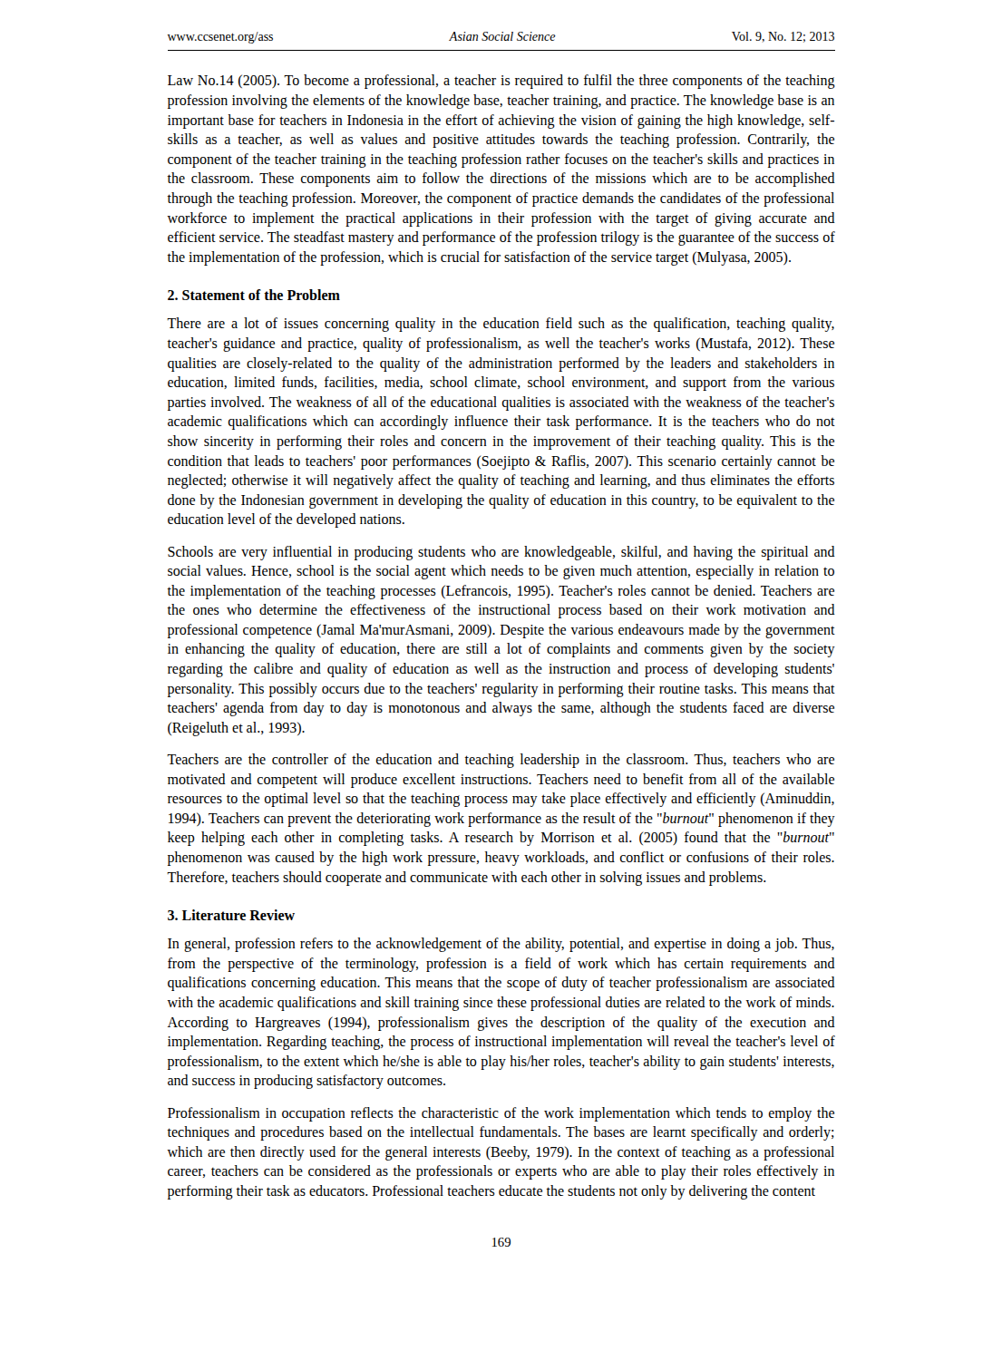www.ccsenet.org/ass Asian Social Science Vol. 9, No. 12; 2013
Law No.14 (2005). To become a professional, a teacher is required to fulfil the three components of the teaching profession involving the elements of the knowledge base, teacher training, and practice. The knowledge base is an important base for teachers in Indonesia in the effort of achieving the vision of gaining the high knowledge, self-skills as a teacher, as well as values and positive attitudes towards the teaching profession. Contrarily, the component of the teacher training in the teaching profession rather focuses on the teacher's skills and practices in the classroom. These components aim to follow the directions of the missions which are to be accomplished through the teaching profession. Moreover, the component of practice demands the candidates of the professional workforce to implement the practical applications in their profession with the target of giving accurate and efficient service. The steadfast mastery and performance of the profession trilogy is the guarantee of the success of the implementation of the profession, which is crucial for satisfaction of the service target (Mulyasa, 2005).
2. Statement of the Problem
There are a lot of issues concerning quality in the education field such as the qualification, teaching quality, teacher's guidance and practice, quality of professionalism, as well the teacher's works (Mustafa, 2012). These qualities are closely-related to the quality of the administration performed by the leaders and stakeholders in education, limited funds, facilities, media, school climate, school environment, and support from the various parties involved. The weakness of all of the educational qualities is associated with the weakness of the teacher's academic qualifications which can accordingly influence their task performance. It is the teachers who do not show sincerity in performing their roles and concern in the improvement of their teaching quality. This is the condition that leads to teachers' poor performances (Soejipto & Raflis, 2007). This scenario certainly cannot be neglected; otherwise it will negatively affect the quality of teaching and learning, and thus eliminates the efforts done by the Indonesian government in developing the quality of education in this country, to be equivalent to the education level of the developed nations.
Schools are very influential in producing students who are knowledgeable, skilful, and having the spiritual and social values. Hence, school is the social agent which needs to be given much attention, especially in relation to the implementation of the teaching processes (Lefrancois, 1995). Teacher's roles cannot be denied. Teachers are the ones who determine the effectiveness of the instructional process based on their work motivation and professional competence (Jamal Ma'murAsmani, 2009). Despite the various endeavours made by the government in enhancing the quality of education, there are still a lot of complaints and comments given by the society regarding the calibre and quality of education as well as the instruction and process of developing students' personality. This possibly occurs due to the teachers' regularity in performing their routine tasks. This means that teachers' agenda from day to day is monotonous and always the same, although the students faced are diverse (Reigeluth et al., 1993).
Teachers are the controller of the education and teaching leadership in the classroom. Thus, teachers who are motivated and competent will produce excellent instructions. Teachers need to benefit from all of the available resources to the optimal level so that the teaching process may take place effectively and efficiently (Aminuddin, 1994). Teachers can prevent the deteriorating work performance as the result of the "burnout" phenomenon if they keep helping each other in completing tasks. A research by Morrison et al. (2005) found that the "burnout" phenomenon was caused by the high work pressure, heavy workloads, and conflict or confusions of their roles. Therefore, teachers should cooperate and communicate with each other in solving issues and problems.
3. Literature Review
In general, profession refers to the acknowledgement of the ability, potential, and expertise in doing a job. Thus, from the perspective of the terminology, profession is a field of work which has certain requirements and qualifications concerning education. This means that the scope of duty of teacher professionalism are associated with the academic qualifications and skill training since these professional duties are related to the work of minds. According to Hargreaves (1994), professionalism gives the description of the quality of the execution and implementation. Regarding teaching, the process of instructional implementation will reveal the teacher's level of professionalism, to the extent which he/she is able to play his/her roles, teacher's ability to gain students' interests, and success in producing satisfactory outcomes.
Professionalism in occupation reflects the characteristic of the work implementation which tends to employ the techniques and procedures based on the intellectual fundamentals. The bases are learnt specifically and orderly; which are then directly used for the general interests (Beeby, 1979). In the context of teaching as a professional career, teachers can be considered as the professionals or experts who are able to play their roles effectively in performing their task as educators. Professional teachers educate the students not only by delivering the content
169